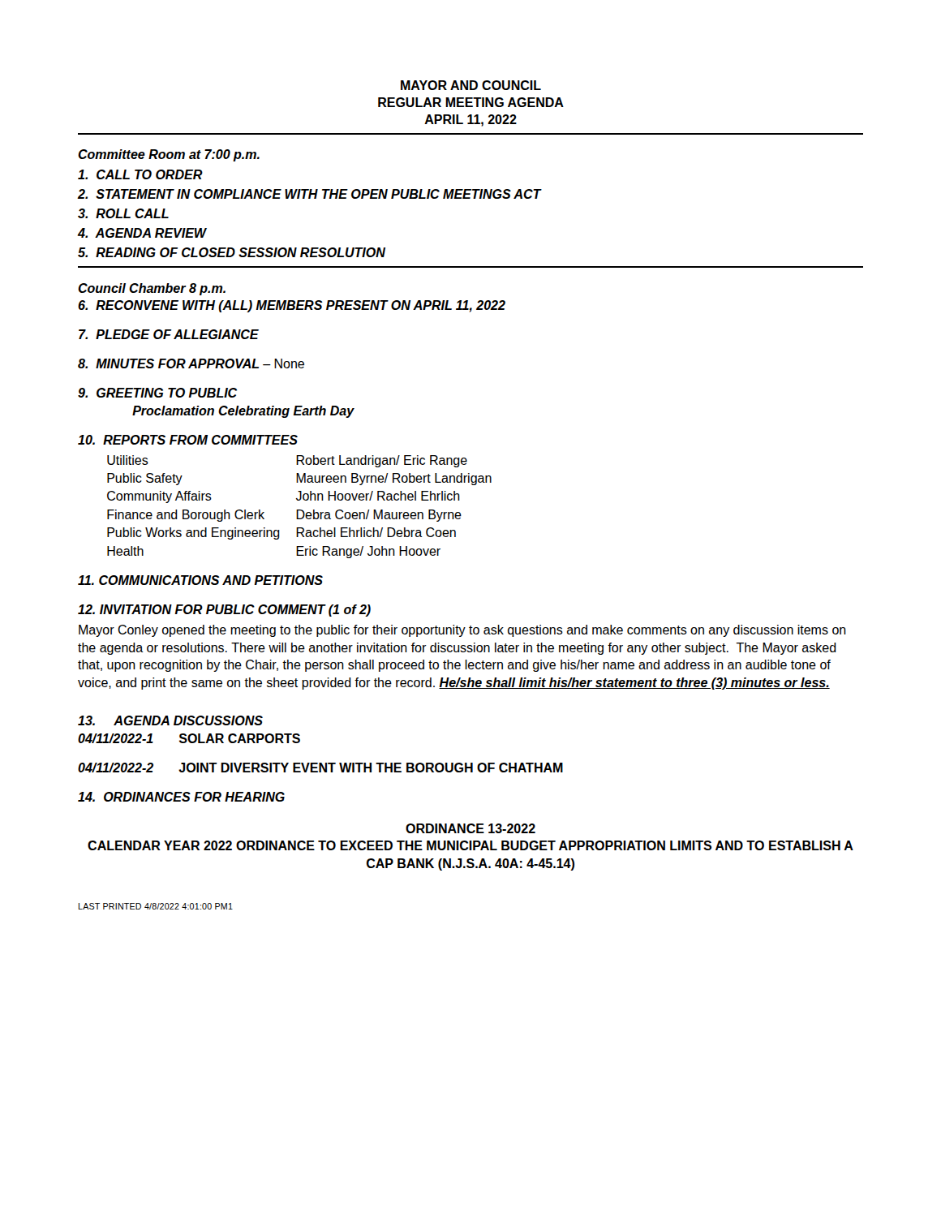MAYOR AND COUNCIL
REGULAR MEETING AGENDA
APRIL 11, 2022
Committee Room at 7:00 p.m.
1. CALL TO ORDER
2. STATEMENT IN COMPLIANCE WITH THE OPEN PUBLIC MEETINGS ACT
3. ROLL CALL
4. AGENDA REVIEW
5. READING OF CLOSED SESSION RESOLUTION
Council Chamber 8 p.m.
6. RECONVENE WITH (ALL) MEMBERS PRESENT ON APRIL 11, 2022
7. PLEDGE OF ALLEGIANCE
8. MINUTES FOR APPROVAL – None
9. GREETING TO PUBLIC
Proclamation Celebrating Earth Day
10. REPORTS FROM COMMITTEES
| Utilities | Robert Landrigan/ Eric Range |
| Public Safety | Maureen Byrne/ Robert Landrigan |
| Community Affairs | John Hoover/ Rachel Ehrlich |
| Finance and Borough Clerk | Debra Coen/ Maureen Byrne |
| Public Works and Engineering | Rachel Ehrlich/ Debra Coen |
| Health | Eric Range/ John Hoover |
11. COMMUNICATIONS AND PETITIONS
12. INVITATION FOR PUBLIC COMMENT (1 of 2)
Mayor Conley opened the meeting to the public for their opportunity to ask questions and make comments on any discussion items on the agenda or resolutions. There will be another invitation for discussion later in the meeting for any other subject. The Mayor asked that, upon recognition by the Chair, the person shall proceed to the lectern and give his/her name and address in an audible tone of voice, and print the same on the sheet provided for the record. He/she shall limit his/her statement to three (3) minutes or less.
13. AGENDA DISCUSSIONS
04/11/2022-1 SOLAR CARPORTS
04/11/2022-2 JOINT DIVERSITY EVENT WITH THE BOROUGH OF CHATHAM
14. ORDINANCES FOR HEARING
ORDINANCE 13-2022
CALENDAR YEAR 2022 ORDINANCE TO EXCEED THE MUNICIPAL BUDGET APPROPRIATION LIMITS AND TO ESTABLISH A CAP BANK (N.J.S.A. 40A: 4-45.14)
LAST PRINTED 4/8/2022 4:01:00 PM1